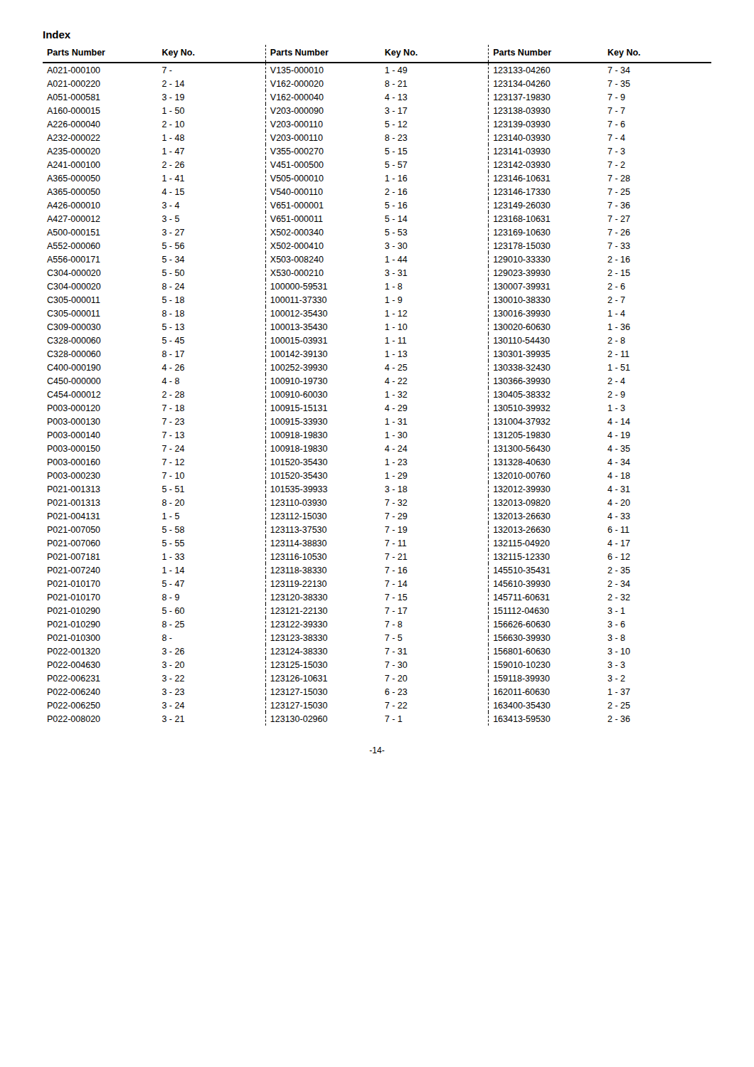Index
| Parts Number | Key No. | Parts Number | Key No. | Parts Number | Key No. |
| --- | --- | --- | --- | --- | --- |
| A021-000100 | 7 - | V135-000010 | 1 - 49 | 123133-04260 | 7 - 34 |
| A021-000220 | 2 - 14 | V162-000020 | 8 - 21 | 123134-04260 | 7 - 35 |
| A051-000581 | 3 - 19 | V162-000040 | 4 - 13 | 123137-19830 | 7 - 9 |
| A160-000015 | 1 - 50 | V203-000090 | 3 - 17 | 123138-03930 | 7 - 7 |
| A226-000040 | 2 - 10 | V203-000110 | 5 - 12 | 123139-03930 | 7 - 6 |
| A232-000022 | 1 - 48 | V203-000110 | 8 - 23 | 123140-03930 | 7 - 4 |
| A235-000020 | 1 - 47 | V355-000270 | 5 - 15 | 123141-03930 | 7 - 3 |
| A241-000100 | 2 - 26 | V451-000500 | 5 - 57 | 123142-03930 | 7 - 2 |
| A365-000050 | 1 - 41 | V505-000010 | 1 - 16 | 123146-10631 | 7 - 28 |
| A365-000050 | 4 - 15 | V540-000110 | 2 - 16 | 123146-17330 | 7 - 25 |
| A426-000010 | 3 - 4 | V651-000001 | 5 - 16 | 123149-26030 | 7 - 36 |
| A427-000012 | 3 - 5 | V651-000011 | 5 - 14 | 123168-10631 | 7 - 27 |
| A500-000151 | 3 - 27 | X502-000340 | 5 - 53 | 123169-10630 | 7 - 26 |
| A552-000060 | 5 - 56 | X502-000410 | 3 - 30 | 123178-15030 | 7 - 33 |
| A556-000171 | 5 - 34 | X503-008240 | 1 - 44 | 129010-33330 | 2 - 16 |
| C304-000020 | 5 - 50 | X530-000210 | 3 - 31 | 129023-39930 | 2 - 15 |
| C304-000020 | 8 - 24 | 100000-59531 | 1 - 8 | 130007-39931 | 2 - 6 |
| C305-000011 | 5 - 18 | 100011-37330 | 1 - 9 | 130010-38330 | 2 - 7 |
| C305-000011 | 8 - 18 | 100012-35430 | 1 - 12 | 130016-39930 | 1 - 4 |
| C309-000030 | 5 - 13 | 100013-35430 | 1 - 10 | 130020-60630 | 1 - 36 |
| C328-000060 | 5 - 45 | 100015-03931 | 1 - 11 | 130110-54430 | 2 - 8 |
| C328-000060 | 8 - 17 | 100142-39130 | 1 - 13 | 130301-39935 | 2 - 11 |
| C400-000190 | 4 - 26 | 100252-39930 | 4 - 25 | 130338-32430 | 1 - 51 |
| C450-000000 | 4 - 8 | 100910-19730 | 4 - 22 | 130366-39930 | 2 - 4 |
| C454-000012 | 2 - 28 | 100910-60030 | 1 - 32 | 130405-38332 | 2 - 9 |
| P003-000120 | 7 - 18 | 100915-15131 | 4 - 29 | 130510-39932 | 1 - 3 |
| P003-000130 | 7 - 23 | 100915-33930 | 1 - 31 | 131004-37932 | 4 - 14 |
| P003-000140 | 7 - 13 | 100918-19830 | 1 - 30 | 131205-19830 | 4 - 19 |
| P003-000150 | 7 - 24 | 100918-19830 | 4 - 24 | 131300-56430 | 4 - 35 |
| P003-000160 | 7 - 12 | 101520-35430 | 1 - 23 | 131328-40630 | 4 - 34 |
| P003-000230 | 7 - 10 | 101520-35430 | 1 - 29 | 132010-00760 | 4 - 18 |
| P021-001313 | 5 - 51 | 101535-39933 | 3 - 18 | 132012-39930 | 4 - 31 |
| P021-001313 | 8 - 20 | 123110-03930 | 7 - 32 | 132013-09820 | 4 - 20 |
| P021-004131 | 1 - 5 | 123112-15030 | 7 - 29 | 132013-26630 | 4 - 33 |
| P021-007050 | 5 - 58 | 123113-37530 | 7 - 19 | 132013-26630 | 6 - 11 |
| P021-007060 | 5 - 55 | 123114-38830 | 7 - 11 | 132115-04920 | 4 - 17 |
| P021-007181 | 1 - 33 | 123116-10530 | 7 - 21 | 132115-12330 | 6 - 12 |
| P021-007240 | 1 - 14 | 123118-38330 | 7 - 16 | 145510-35431 | 2 - 35 |
| P021-010170 | 5 - 47 | 123119-22130 | 7 - 14 | 145610-39930 | 2 - 34 |
| P021-010170 | 8 - 9 | 123120-38330 | 7 - 15 | 145711-60631 | 2 - 32 |
| P021-010290 | 5 - 60 | 123121-22130 | 7 - 17 | 151112-04630 | 3 - 1 |
| P021-010290 | 8 - 25 | 123122-39330 | 7 - 8 | 156626-60630 | 3 - 6 |
| P021-010300 | 8 - | 123123-38330 | 7 - 5 | 156630-39930 | 3 - 8 |
| P022-001320 | 3 - 26 | 123124-38330 | 7 - 31 | 156801-60630 | 3 - 10 |
| P022-004630 | 3 - 20 | 123125-15030 | 7 - 30 | 159010-10230 | 3 - 3 |
| P022-006231 | 3 - 22 | 123126-10631 | 7 - 20 | 159118-39930 | 3 - 2 |
| P022-006240 | 3 - 23 | 123127-15030 | 6 - 23 | 162011-60630 | 1 - 37 |
| P022-006250 | 3 - 24 | 123127-15030 | 7 - 22 | 163400-35430 | 2 - 25 |
| P022-008020 | 3 - 21 | 123130-02960 | 7 - 1 | 163413-59530 | 2 - 36 |
-14-